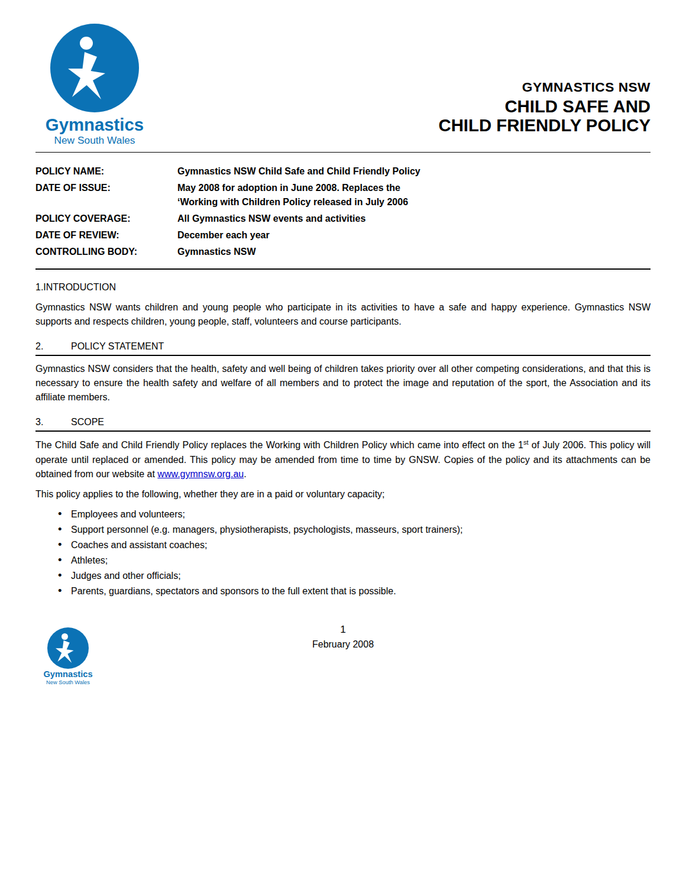Gymnastics
New South Wales
GYMNASTICS NSW
CHILD SAFE AND
CHILD FRIENDLY POLICY
| POLICY NAME: | Gymnastics NSW Child Safe and Child Friendly Policy |
| DATE OF ISSUE: | May 2008 for adoption in June 2008. Replaces the ‘Working with Children Policy released in July 2006 |
| POLICY COVERAGE: | All Gymnastics NSW events and activities |
| DATE OF REVIEW: | December each year |
| CONTROLLING BODY: | Gymnastics NSW |
1. INTRODUCTION
Gymnastics NSW wants children and young people who participate in its activities to have a safe and happy experience. Gymnastics NSW supports and respects children, young people, staff, volunteers and course participants.
2. POLICY STATEMENT
Gymnastics NSW considers that the health, safety and well being of children takes priority over all other competing considerations, and that this is necessary to ensure the health safety and welfare of all members and to protect the image and reputation of the sport, the Association and its affiliate members.
3. SCOPE
The Child Safe and Child Friendly Policy replaces the Working with Children Policy which came into effect on the 1st of July 2006. This policy will operate until replaced or amended. This policy may be amended from time to time by GNSW. Copies of the policy and its attachments can be obtained from our website at www.gymnsw.org.au.
This policy applies to the following, whether they are in a paid or voluntary capacity;
Employees and volunteers;
Support personnel (e.g. managers, physiotherapists, psychologists, masseurs, sport trainers);
Coaches and assistant coaches;
Athletes;
Judges and other officials;
Parents, guardians, spectators and sponsors to the full extent that is possible.
Gymnastics
New South Wales
1
February 2008